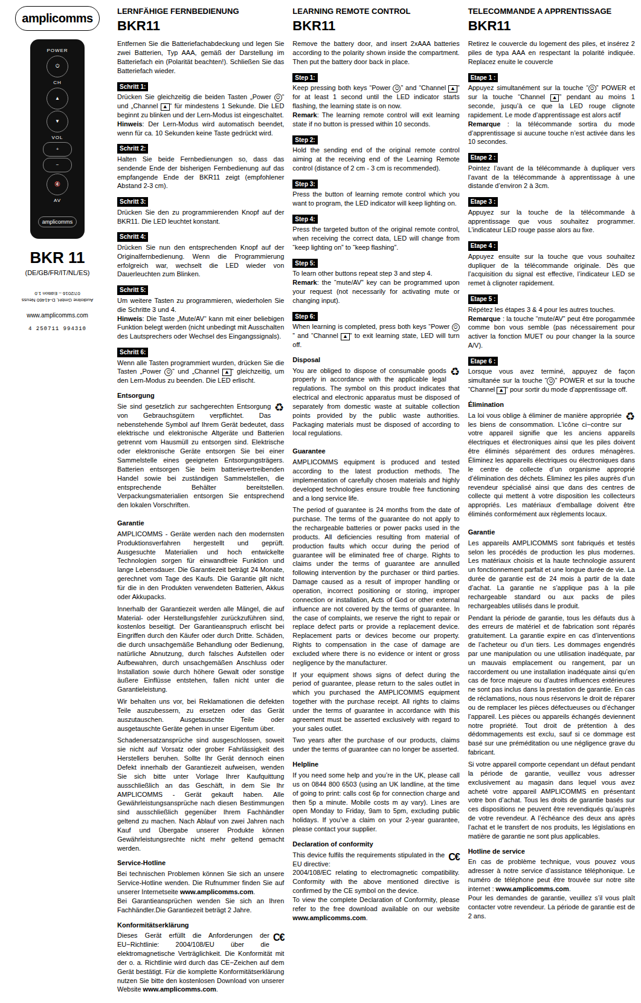amplicomms
POWER
⏻
CH
▲
▼
VOL
+
−
🔇
AV
amplicomms
BKR 11
(DE/GB/FR/IT/NL/ES)
Audioline GmbH, D-41460 Neuss
07/2016 – Edition 1.0
www.amplicomms.com
4 250711 994310
LERNFÄHIGE FERNBEDIENUNG
BKR11
Entfernen Sie die Batteriefachabdeckung und legen Sie zwei Batterien, Typ AAA, gemäß der Darstellung im Batteriefach ein (Polarität beachten!). Schließen Sie das Batteriefach wieder.
Schritt 1:
Drücken Sie gleichzeitig die beiden Tasten „Power ⏻“ und „Channel ▲“ für mindestens 1 Sekunde. Die LED beginnt zu blinken und der Lern-Modus ist eingeschaltet.
Hinweis: Der Lern-Modus wird automatisch beendet, wenn für ca. 10 Sekunden keine Taste gedrückt wird.
Schritt 2:
Halten Sie beide Fernbedienungen so, dass das sendende Ende der bisherigen Fernbedienung auf das empfangende Ende der BKR11 zeigt (empfohlener Abstand 2-3 cm).
Schritt 3:
Drücken Sie den zu programmierenden Knopf auf der BKR11. Die LED leuchtet konstant.
Schritt 4:
Drücken Sie nun den entsprechenden Knopf auf der Originalfernbedienung. Wenn die Programmierung erfolgreich war, wechselt die LED wieder von Dauerleuchten zum Blinken.
Schritt 5:
Um weitere Tasten zu programmieren, wiederholen Sie die Schritte 3 und 4.
Hinweis: Die Taste „Mute/AV“ kann mit einer beliebigen Funktion belegt werden (nicht unbedingt mit Ausschalten des Lautsprechers oder Wechsel des Eingangssignals).
Schritt 6:
Wenn alle Tasten programmiert wurden, drücken Sie die Tasten „Power ⏻“ und „Channel ▲“ gleichzeitig, um den Lern-Modus zu beenden. Die LED erlischt.
Entsorgung
♻
Sie sind gesetzlich zur sachgerechten Entsorgung von Gebrauchsgütern verpflichtet. Das nebenstehende Symbol auf Ihrem Gerät bedeutet, dass elektrische und elektronische Altgeräte und Batterien getrennt vom Hausmüll zu entsorgen sind. Elektrische oder elektronische Geräte entsorgen Sie bei einer Sammelstelle eines geeigneten Entsorgungsträgers. Batterien entsorgen Sie beim batterievertreibenden Handel sowie bei zuständigen Sammelstellen, die entsprechende Behälter bereitstellen. Verpackungsmaterialien entsorgen Sie entsprechend den lokalen Vorschriften.
Garantie
AMPLICOMMS - Geräte werden nach den modernsten Produktionsverfahren hergestellt und geprüft. Ausgesuchte Materialien und hoch entwickelte Technologien sorgen für einwandfreie Funktion und lange Lebensdauer. Die Garantiezeit beträgt 24 Monate, gerechnet vom Tage des Kaufs. Die Garantie gilt nicht für die in den Produkten verwendeten Batterien, Akkus oder Akkupacks.
Innerhalb der Garantiezeit werden alle Mängel, die auf Material- oder Herstellungsfehler zurückzuführen sind, kostenlos beseitigt. Der Garantieanspruch erlischt bei Eingriffen durch den Käufer oder durch Dritte. Schäden, die durch unsachgemäße Behandlung oder Bedienung, natürliche Abnutzung, durch falsches Aufstellen oder Aufbewahren, durch unsachgemäßen Anschluss oder Installation sowie durch höhere Gewalt oder sonstige äußere Einflüsse entstehen, fallen nicht unter die Garantieleistung.
Wir behalten uns vor, bei Reklamationen die defekten Teile auszubessern, zu ersetzen oder das Gerät auszutauschen. Ausgetauschte Teile oder ausgetauschte Geräte gehen in unser Eigentum über.
Schadenersatzansprüche sind ausgeschlossen, soweit sie nicht auf Vorsatz oder grober Fahrlässigkeit des Herstellers beruhen. Sollte Ihr Gerät dennoch einen Defekt innerhalb der Garantiezeit aufweisen, wenden Sie sich bitte unter Vorlage Ihrer Kaufquittung ausschließlich an das Geschäft, in dem Sie Ihr AMPLICOMMS - Gerät gekauft haben. Alle Gewährleistungsansprüche nach diesen Bestimmungen sind ausschließlich gegenüber Ihrem Fachhändler geltend zu machen. Nach Ablauf von zwei Jahren nach Kauf und Übergabe unserer Produkte können Gewährleistungsrechte nicht mehr geltend gemacht werden.
Service-Hotline
Bei technischen Problemen können Sie sich an unsere Service-Hotline wenden. Die Rufnummer finden Sie auf unserer Internetseite www.amplicomms.com.
Bei Garantieansprüchen wenden Sie sich an Ihren Fachhändler.Die Garantiezeit beträgt 2 Jahre.
Konformitätserklärung
C€
Dieses Gerät erfüllt die Anforderungen der EU−Richtlinie: 2004/108/EU über die elektromagnetische Verträglichkeit. Die Konformität mit der o. a. Richtlinie wird durch das CE−Zeichen auf dem Gerät bestätigt. Für die komplette Konformitätserklärung nutzen Sie bitte den kostenlosen Download von unserer Website www.amplicomms.com.
LEARNING REMOTE CONTROL
BKR11
Remove the battery door, and insert 2xAAA batteries according to the polarity shown inside the compartment. Then put the battery door back in place.
Step 1:
Keep pressing both keys “Power ⏻” and “Channel ▲” for at least 1 second until the LED indicator starts flashing, the learning state is on now.
Remark: The learning remote control will exit learning state if no button is pressed within 10 seconds.
Step 2:
Hold the sending end of the original remote control aiming at the receiving end of the Learning Remote control (distance of 2 cm - 3 cm is recommended).
Step 3:
Press the button of learning remote control which you want to program, the LED indicator will keep lighting on.
Step 4:
Press the targeted button of the original remote control, when receiving the correct data, LED will change from “keep lighting on” to “keep flashing”.
Step 5:
To learn other buttons repeat step 3 and step 4.
Remark: the “mute/AV” key can be programmed upon your request (not necessarily for activating mute or changing input).
Step 6:
When learning is completed, press both keys “Power ⏻” and “Channel ▲” to exit learning state, LED will turn off.
Disposal
♻
You are obliged to dispose of consumable goods properly in accordance with the applicable legal regulations. The symbol on this product indicates that electrical and electronic apparatus must be disposed of separately from domestic waste at suitable collection points provided by the public waste authorities. Packaging materials must be disposed of according to local regulations.
Guarantee
AMPLICOMMS equipment is produced and tested according to the latest production methods. The implementation of carefully chosen materials and highly developed technologies ensure trouble free functioning and a long service life.
The period of guarantee is 24 months from the date of purchase. The terms of the guarantee do not apply to the rechargeable batteries or power packs used in the products. All deficiencies resulting from material of production faults which occur during the period of guarantee will be eliminated free of charge. Rights to claims under the terms of guarantee are annulled following intervention by the purchaser or third parties. Damage caused as a result of improper handling or operation, incorrect positioning or storing, improper connection or installation, Acts of God or other external influence are not covered by the terms of guarantee. In the case of complaints, we reserve the right to repair or replace defect parts or provide a replacement device. Replacement parts or devices become our property. Rights to compensation in the case of damage are excluded where there is no evidence or intent or gross negligence by the manufacturer.
If your equipment shows signs of defect during the period of guarantee, please return to the sales outlet in which you purchased the AMPLICOMMS equipment together with the purchase receipt. All rights to claims under the terms of guarantee in accordance with this agreement must be asserted exclusively with regard to your sales outlet.
Two years after the purchase of our products, claims under the terms of guarantee can no longer be asserted.
Helpline
If you need some help and you’re in the UK, please call us on 0844 800 6503 (using an UK landline, at the time of going to print: calls cost 6p for connection charge and then 5p a minute. Mobile costs m ay vary). Lines are open Monday to Friday, 9am to 5pm, excluding public holidays. If you’ve a claim on your 2-year guarantee, please contact your supplier.
Declaration of conformity
C€
This device fulfils the requirements stipulated in the EU directive:
2004/108/EC relating to electromagnetic compatibility. Conformity with the above mentioned directive is confirmed by the CE symbol on the device.
To view the complete Declaration of Conformity, please refer to the free download available on our website www.amplicomms.com.
TELECOMMANDE A APPRENTISSAGE
BKR11
Retirez le couvercle du logement des piles, et insérez 2 piles de typa AAA en respectant la polarité indiquée. Replacez enuite le couvercle
Etape 1 :
Appuyez simultanément sur la touche “⏻” POWER et sur la touche “Channel ▲” pendant au moins 1 seconde, jusqu’à ce que la LED rouge clignote rapidement. Le mode d’apprentissage est alors actif
Remarque : la télécommande sortira du mode d’apprentissage si aucune touche n’est activée dans les 10 secondes.
Etape 2 :
Pointez l’avant de la télécommande à dupliquer vers l’avant de la télécommande à apprentissage à une distande d’environ 2 à 3cm.
Etape 3 :
Appuyez sur la touche de la télécommande à apprentissage que vous souhaitez programmer. L’indicateur LED rouge passe alors au fixe.
Etape 4 :
Appuyez ensuite sur la touche que vous souhaitez dupliquer de la télécommande originale. Dès que l’acquisition du signal est effective, l’indicateur LED se remet à clignoter rapidement.
Etape 5 :
Répétez les étapes 3 & 4 pour les autres touches.
Remarque : la touche “mute/AV” peut être porogammée comme bon vous semble (pas nécessairement pour activer la fonction MUET ou pour changer la la source A/V).
Etape 6 :
Lorsque vous avez terminé, appuyez de façon simultanée sur la touche “⏻” POWER et sur la touche “Channel ▲” pour sortir du mode d’apprentissage off.
Élimination
♻
La loi vous oblige à éliminer de manière appropriée les biens de consommation. L’icône ci−contre sur votre appareil signifie que les anciens appareils électriques et électroniques ainsi que les piles doivent être éliminés séparément des ordures ménagères. Éliminez les appareils électriques ou électroniques dans le centre de collecte d’un organisme approprié d’élimination des déchets. Éliminez les piles auprès d’un revendeur spécialisé ainsi que dans des centres de collecte qui mettent à votre disposition les collecteurs appropriés. Les matériaux d’emballage doivent être éliminés conformément aux règlements locaux.
Garantie
Les appareils AMPLICOMMS sont fabriqués et testés selon les procédés de production les plus modernes. Les matériaux choisis et la haute technologie assurent un fonctionnement parfait et une longue durée de vie. La durée de garantie est de 24 mois à partir de la date d’achat. La garantie ne s’applique pas à la pile rechargeable standard ou aux packs de piles rechargeables utilisés dans le produit.
Pendant la période de garantie, tous les défauts dus à des erreurs de matériel et de fabrication sont réparés gratuitement. La garantie expire en cas d’interventions de l’acheteur ou d’un tiers. Les dommages engendrés par une manipulation ou une utilisation inadéquate, par un mauvais emplacement ou rangement, par un raccordement ou une installation inadéquate ainsi qu’en cas de force majeure ou d’autres influences extérieures ne sont pas inclus dans la prestation de garantie. En cas de réclamations, nous nous réservons le droit de réparer ou de remplacer les pièces défectueuses ou d’échanger l’appareil. Les pièces ou appareils échangés deviennent notre propriété. Tout droit de prétention à des dédommagements est exclu, sauf si ce dommage est basé sur une préméditation ou une négligence grave du fabricant.
Si votre appareil comporte cependant un défaut pendant la période de garantie, veuillez vous adresser exclusivement au magasin dans lequel vous avez acheté votre appareil AMPLICOMMS en présentant votre bon d’achat. Tous les droits de garantie basés sur ces dispositions ne peuvent être revendiqués qu’auprès de votre revendeur. A l’échéance des deux ans après l’achat et le transfert de nos produits, les législations en matière de garantie ne sont plus applicables.
Hotline de service
En cas de problème technique, vous pouvez vous adresser à notre service d’assistance téléphonique. Le numéro de téléphone peut être trouvée sur notre site internet : www.amplicomms.com.
Pour les demandes de garantie, veuillez s’il vous plaît contacter votre revendeur. La période de garantie est de 2 ans.